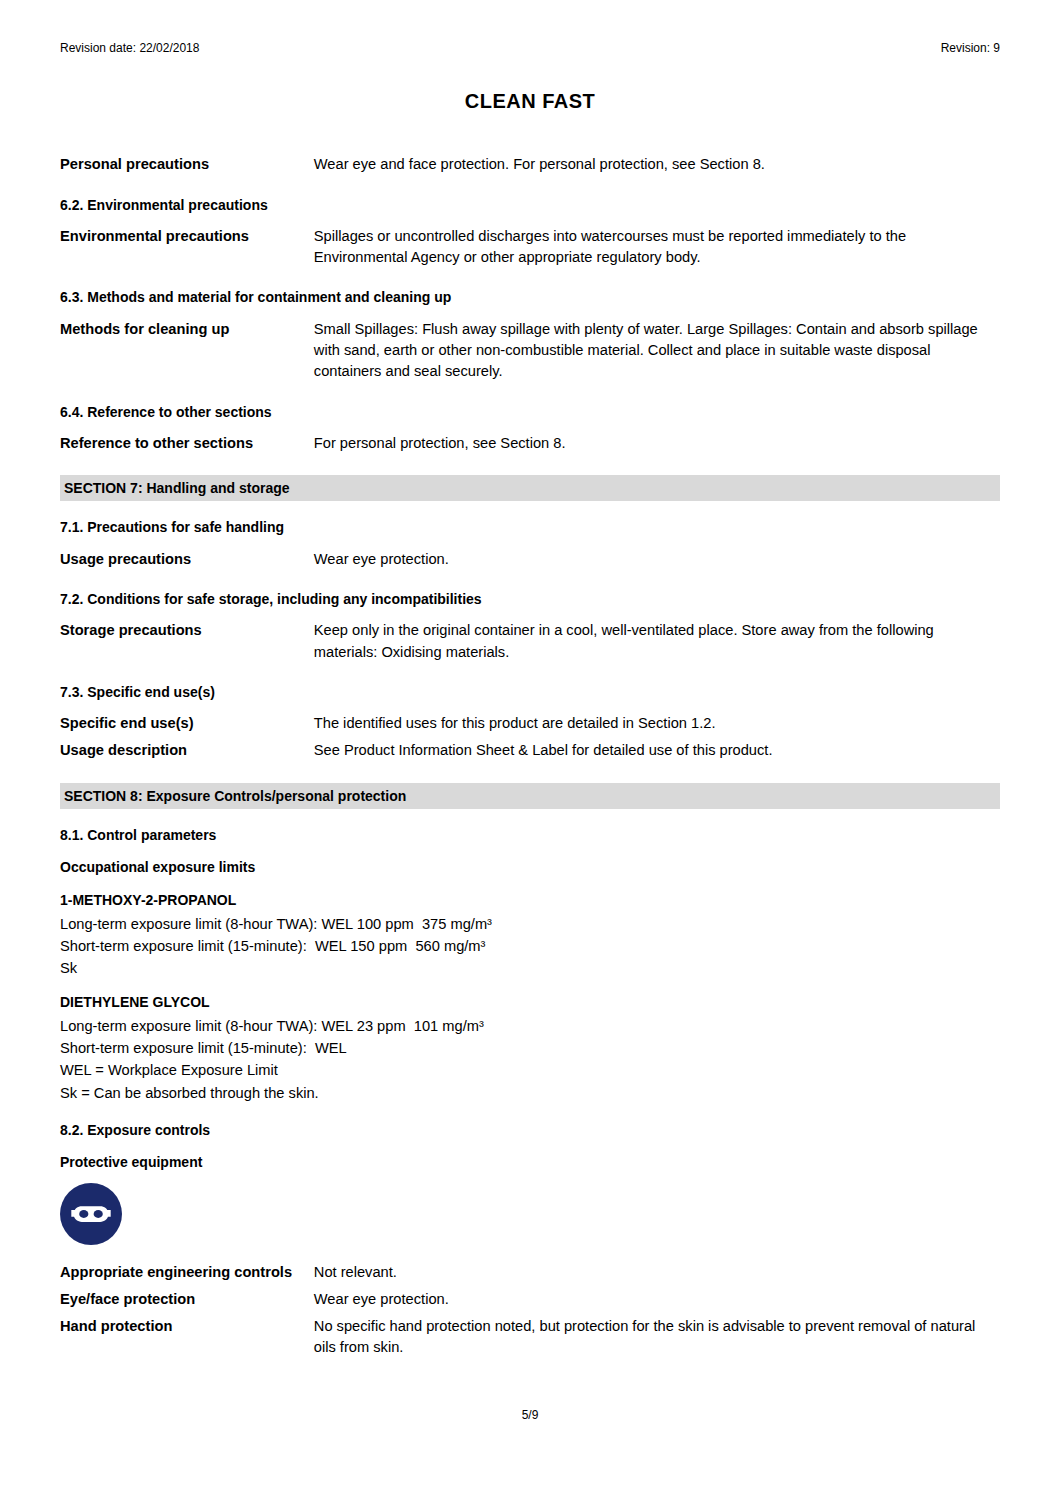Revision date: 22/02/2018 Revision: 9
CLEAN FAST
| Personal precautions | Wear eye and face protection. For personal protection, see Section 8. |
6.2. Environmental precautions
| Environmental precautions | Spillages or uncontrolled discharges into watercourses must be reported immediately to the Environmental Agency or other appropriate regulatory body. |
6.3. Methods and material for containment and cleaning up
| Methods for cleaning up | Small Spillages: Flush away spillage with plenty of water. Large Spillages: Contain and absorb spillage with sand, earth or other non-combustible material. Collect and place in suitable waste disposal containers and seal securely. |
6.4. Reference to other sections
| Reference to other sections | For personal protection, see Section 8. |
SECTION 7: Handling and storage
7.1. Precautions for safe handling
| Usage precautions | Wear eye protection. |
7.2. Conditions for safe storage, including any incompatibilities
| Storage precautions | Keep only in the original container in a cool, well-ventilated place. Store away from the following materials: Oxidising materials. |
7.3. Specific end use(s)
| Specific end use(s) | The identified uses for this product are detailed in Section 1.2. |
| Usage description | See Product Information Sheet & Label for detailed use of this product. |
SECTION 8: Exposure Controls/personal protection
8.1. Control parameters
Occupational exposure limits
1-METHOXY-2-PROPANOL
Long-term exposure limit (8-hour TWA): WEL 100 ppm 375 mg/m³
Short-term exposure limit (15-minute): WEL 150 ppm 560 mg/m³
Sk
DIETHYLENE GLYCOL
Long-term exposure limit (8-hour TWA): WEL 23 ppm 101 mg/m³
Short-term exposure limit (15-minute): WEL
WEL = Workplace Exposure Limit
Sk = Can be absorbed through the skin.
8.2. Exposure controls
Protective equipment
| Appropriate engineering controls | Not relevant. |
| Eye/face protection | Wear eye protection. |
| Hand protection | No specific hand protection noted, but protection for the skin is advisable to prevent removal of natural oils from skin. |
5/9